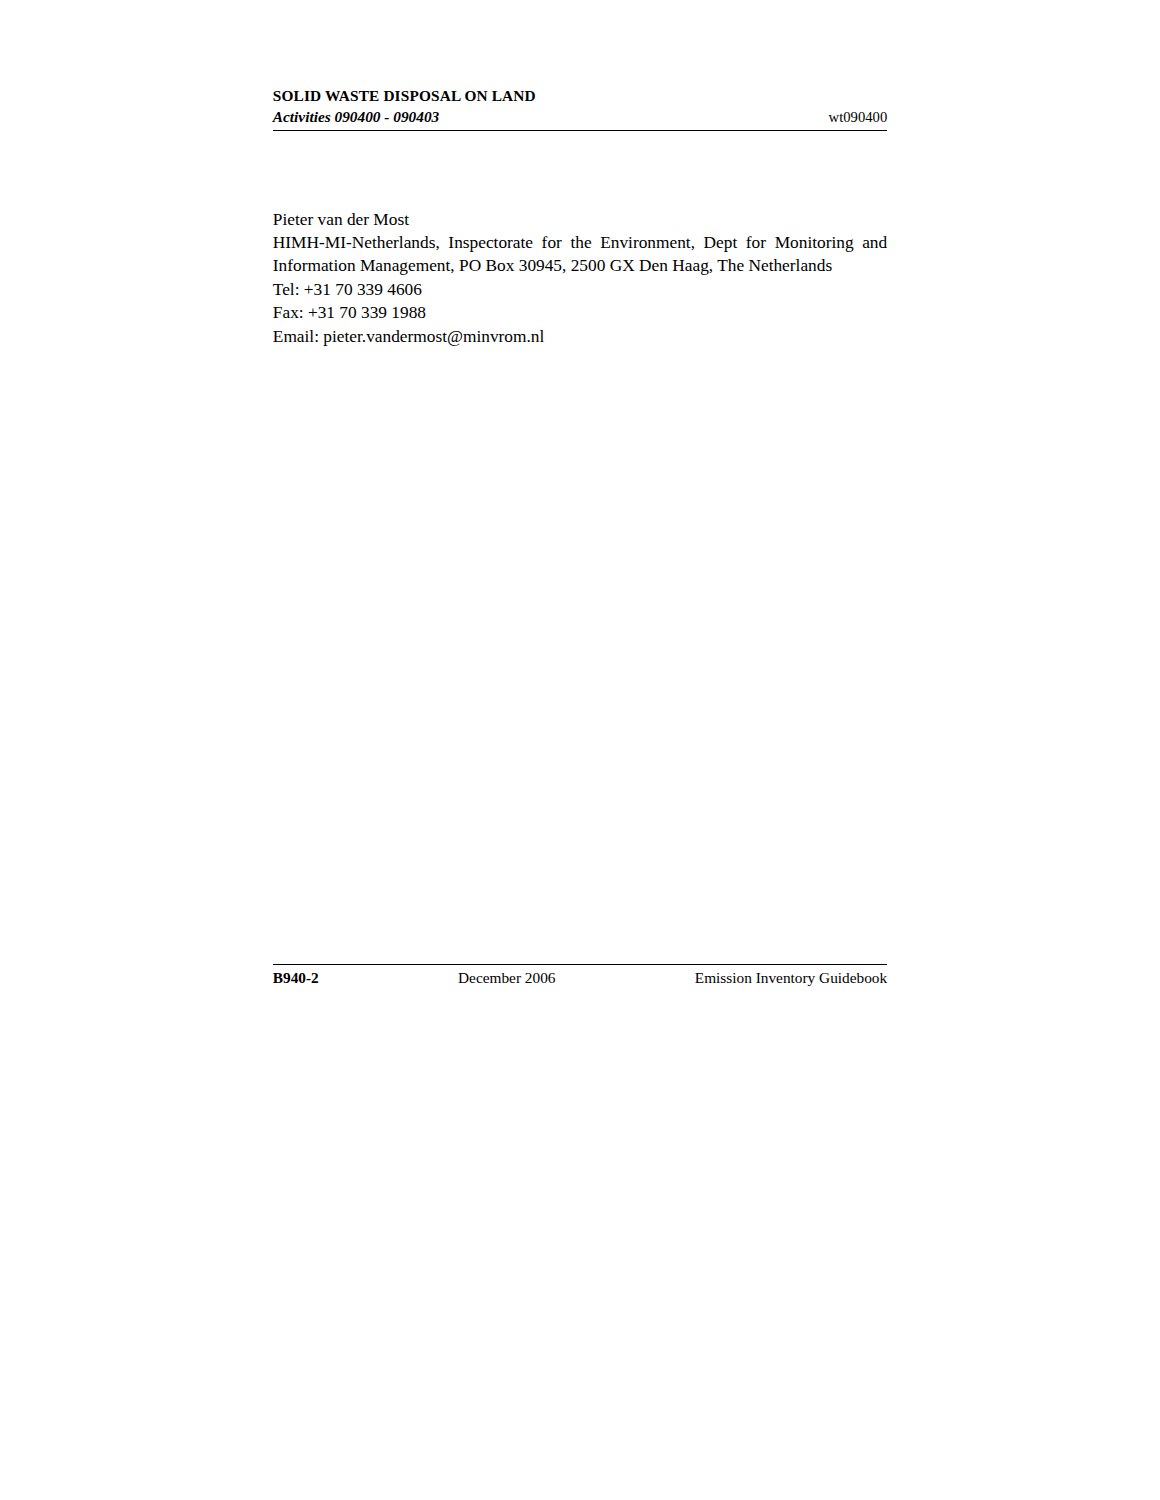Solid Waste Disposal on Land
Activities 090400 - 090403 wt090400
Pieter van der Most
HIMH-MI-Netherlands, Inspectorate for the Environment, Dept for Monitoring and Information Management, PO Box 30945, 2500 GX Den Haag, The Netherlands
Tel: +31 70 339 4606
Fax: +31 70 339 1988
Email: pieter.vandermost@minvrom.nl
B940-2 December 2006 Emission Inventory Guidebook